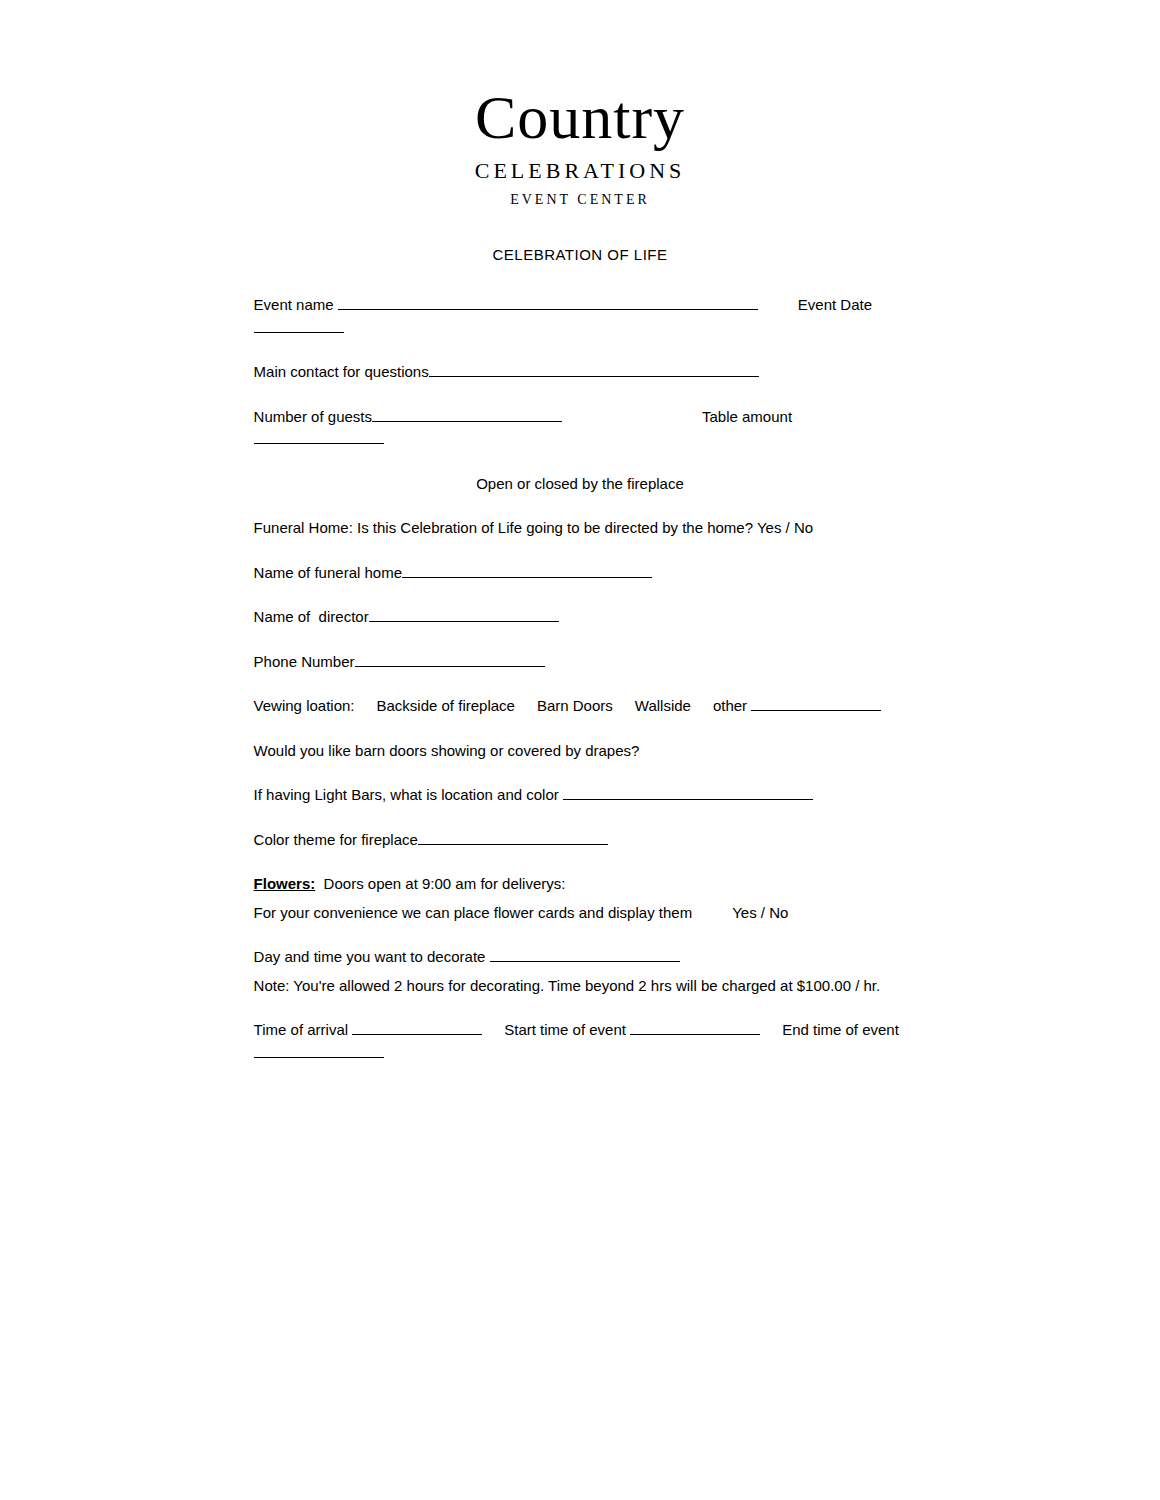Country
CELEBRATIONS
EVENT CENTER
CELEBRATION OF LIFE
Event name Event Date
Main contact for questions
Number of guests Table amount
Open or closed by the fireplace
Funeral Home: Is this Celebration of Life going to be directed by the home? Yes / No
Name of funeral home
Name of director
Phone Number
Vewing loation: Backside of fireplace Barn Doors Wallside other
Would you like barn doors showing or covered by drapes?
If having Light Bars, what is location and color
Color theme for fireplace
Flowers: Doors open at 9:00 am for deliverys:
For your convenience we can place flower cards and display them Yes / No
Day and time you want to decorate
Note: You're allowed 2 hours for decorating. Time beyond 2 hrs will be charged at $100.00 / hr.
Time of arrival Start time of event End time of event